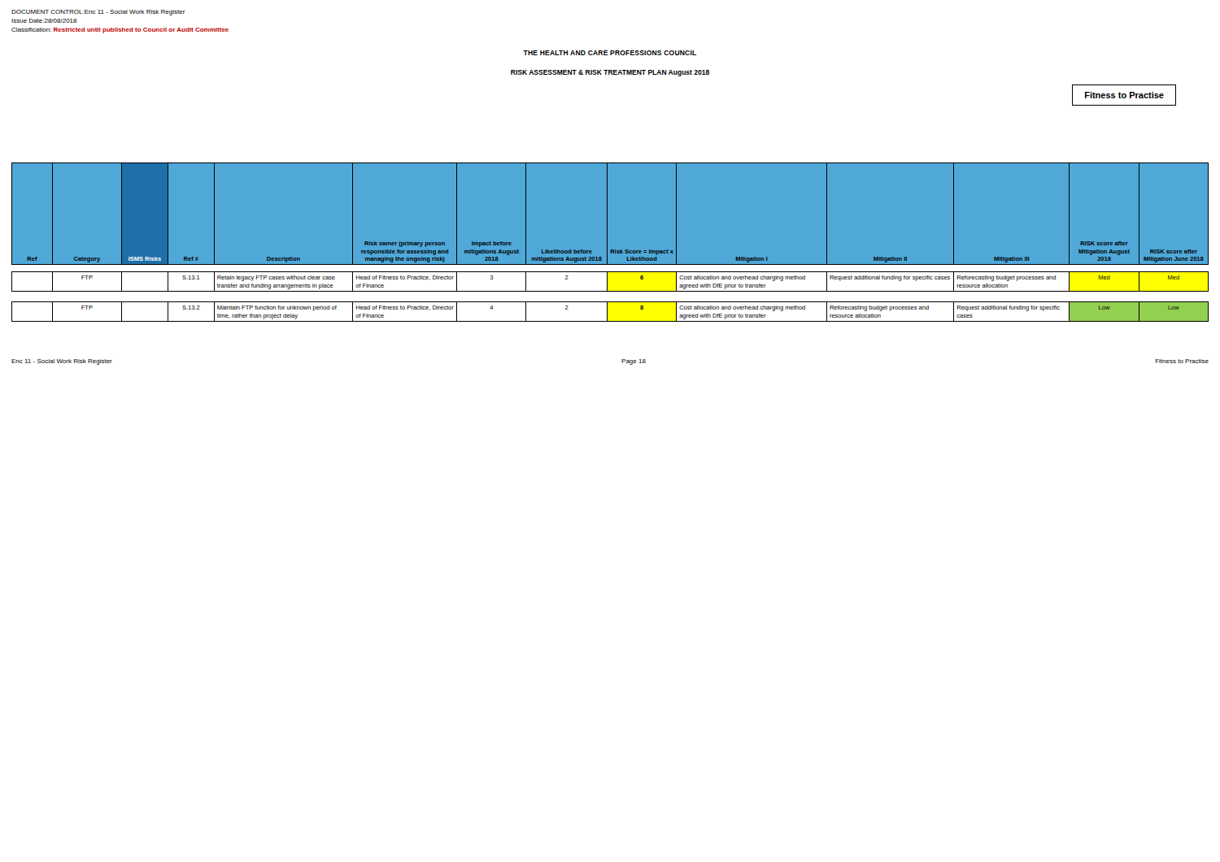DOCUMENT CONTROL:Enc 11 - Social Work Risk Register
Issue Date:28/08/2018
Classification: Restricted until published to Council or Audit Committee
THE HEALTH AND CARE PROFESSIONS COUNCIL
RISK ASSESSMENT & RISK TREATMENT PLAN August 2018
Fitness to Practise
| Ref | Category | ISMS Risks | Ref # | Description | Risk owner (primary person responsible for assessing and managing the ongoing risk) | Impact before mitigations August 2018 | Likelihood before mitigations August 2018 | Risk Score = Impact x Likelihood | Mitigation I | Mitigation II | Mitigation III | RISK score after Mitigation August 2018 | RISK score after Mitigation June 2018 |
| --- | --- | --- | --- | --- | --- | --- | --- | --- | --- | --- | --- | --- | --- |
| | FTP | | S.13.1 | Retain legacy FTP cases without clear case transfer and funding arrangements in place | Head of Fitness to Practice, Director of Finance | 3 | 2 | 6 | Cost allocation and overhead charging method agreed with DfE prior to transfer | Request additional funding for specific cases | Reforecasting budget processes and resource allocation | Med | Med |
| | FTP | | S.13.2 | Maintain FTP function for unknown period of time, rather than project delay | Head of Fitness to Practice, Director of Finance | 4 | 2 | 8 | Cost allocation and overhead charging method agreed with DfE prior to transfer | Reforecasting budget processes and resource allocation | Request additional funding for specific cases | Low | Low |
Enc 11 - Social Work Risk Register
Page 18
Fitness to Practise